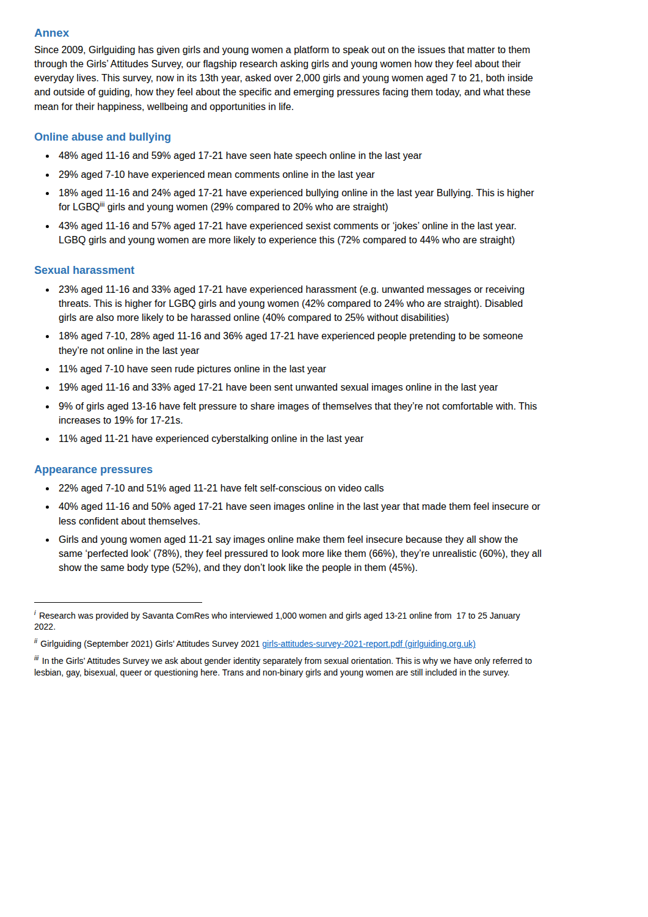Annex
Since 2009, Girlguiding has given girls and young women a platform to speak out on the issues that matter to them through the Girls’ Attitudes Survey, our flagship research asking girls and young women how they feel about their everyday lives. This survey, now in its 13th year, asked over 2,000 girls and young women aged 7 to 21, both inside and outside of guiding, how they feel about the specific and emerging pressures facing them today, and what these mean for their happiness, wellbeing and opportunities in life.
Online abuse and bullying
48% aged 11-16 and 59% aged 17-21 have seen hate speech online in the last year
29% aged 7-10 have experienced mean comments online in the last year
18% aged 11-16 and 24% aged 17-21 have experienced bullying online in the last year Bullying. This is higher for LGBQiii girls and young women (29% compared to 20% who are straight)
43% aged 11-16 and 57% aged 17-21 have experienced sexist comments or ‘jokes’ online in the last year. LGBQ girls and young women are more likely to experience this (72% compared to 44% who are straight)
Sexual harassment
23% aged 11-16 and 33% aged 17-21 have experienced harassment (e.g. unwanted messages or receiving threats. This is higher for LGBQ girls and young women (42% compared to 24% who are straight). Disabled girls are also more likely to be harassed online (40% compared to 25% without disabilities)
18% aged 7-10, 28% aged 11-16 and 36% aged 17-21 have experienced people pretending to be someone they’re not online in the last year
11% aged 7-10 have seen rude pictures online in the last year
19% aged 11-16 and 33% aged 17-21 have been sent unwanted sexual images online in the last year
9% of girls aged 13-16 have felt pressure to share images of themselves that they’re not comfortable with. This increases to 19% for 17-21s.
11% aged 11-21 have experienced cyberstalking online in the last year
Appearance pressures
22% aged 7-10 and 51% aged 11-21 have felt self-conscious on video calls
40% aged 11-16 and 50% aged 17-21 have seen images online in the last year that made them feel insecure or less confident about themselves.
Girls and young women aged 11-21 say images online make them feel insecure because they all show the same ‘perfected look’ (78%), they feel pressured to look more like them (66%), they’re unrealistic (60%), they all show the same body type (52%), and they don’t look like the people in them (45%).
i Research was provided by Savanta ComRes who interviewed 1,000 women and girls aged 13-21 online from 17 to 25 January 2022.
ii Girlguiding (September 2021) Girls’ Attitudes Survey 2021 girls-attitudes-survey-2021-report.pdf (girlguiding.org.uk)
iii In the Girls’ Attitudes Survey we ask about gender identity separately from sexual orientation. This is why we have only referred to lesbian, gay, bisexual, queer or questioning here. Trans and non-binary girls and young women are still included in the survey.